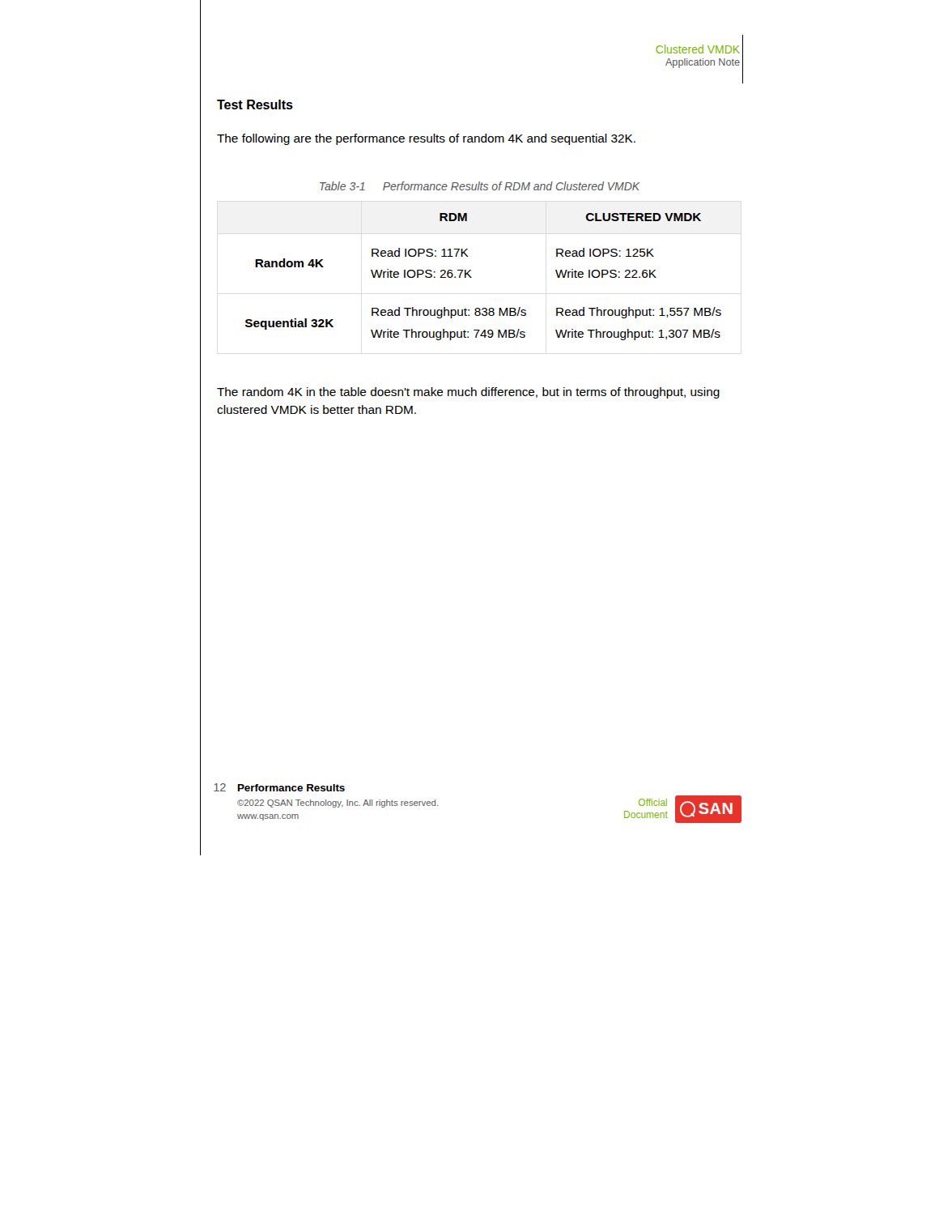Clustered VMDK
Application Note
Test Results
The following are the performance results of random 4K and sequential 32K.
Table 3-1 Performance Results of RDM and Clustered VMDK
| | RDM | CLUSTERED VMDK |
| --- | --- | --- |
| Random 4K | Read IOPS: 117K Write IOPS: 26.7K | Read IOPS: 125K Write IOPS: 22.6K |
| Sequential 32K | Read Throughput: 838 MB/s Write Throughput: 749 MB/s | Read Throughput: 1,557 MB/s Write Throughput: 1,307 MB/s |
The random 4K in the table doesn't make much difference, but in terms of throughput, using clustered VMDK is better than RDM.
12
Performance Results ©2022 QSAN Technology, Inc. All rights reserved.
www.qsan.com
Official
Document
SAN